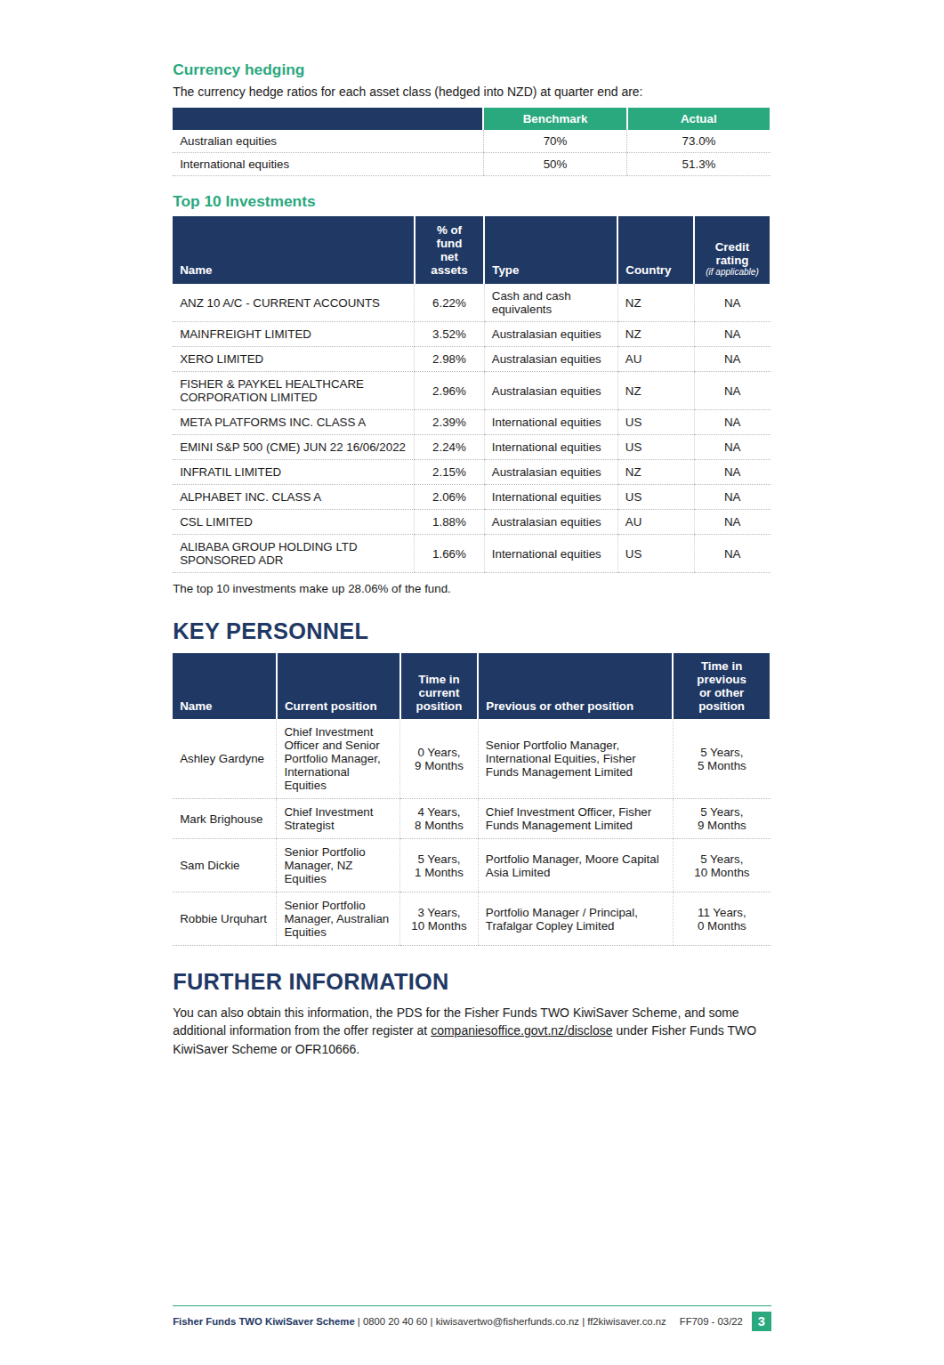Currency hedging
The currency hedge ratios for each asset class (hedged into NZD) at quarter end are:
| | Benchmark | Actual |
| --- | --- | --- |
| Australian equities | 70% | 73.0% |
| International equities | 50% | 51.3% |
Top 10 Investments
| Name | % of fund net assets | Type | Country | Credit rating (if applicable) |
| --- | --- | --- | --- | --- |
| ANZ 10 A/C - CURRENT ACCOUNTS | 6.22% | Cash and cash equivalents | NZ | NA |
| MAINFREIGHT LIMITED | 3.52% | Australasian equities | NZ | NA |
| XERO LIMITED | 2.98% | Australasian equities | AU | NA |
| FISHER & PAYKEL HEALTHCARE CORPORATION LIMITED | 2.96% | Australasian equities | NZ | NA |
| META PLATFORMS INC. CLASS A | 2.39% | International equities | US | NA |
| EMINI S&P 500 (CME) JUN 22 16/06/2022 | 2.24% | International equities | US | NA |
| INFRATIL LIMITED | 2.15% | Australasian equities | NZ | NA |
| ALPHABET INC. CLASS A | 2.06% | International equities | US | NA |
| CSL LIMITED | 1.88% | Australasian equities | AU | NA |
| ALIBABA GROUP HOLDING LTD SPONSORED ADR | 1.66% | International equities | US | NA |
The top 10 investments make up 28.06% of the fund.
KEY PERSONNEL
| Name | Current position | Time in current position | Previous or other position | Time in previous or other position |
| --- | --- | --- | --- | --- |
| Ashley Gardyne | Chief Investment Officer and Senior Portfolio Manager, International Equities | 0 Years, 9 Months | Senior Portfolio Manager, International Equities, Fisher Funds Management Limited | 5 Years, 5 Months |
| Mark Brighouse | Chief Investment Strategist | 4 Years, 8 Months | Chief Investment Officer, Fisher Funds Management Limited | 5 Years, 9 Months |
| Sam Dickie | Senior Portfolio Manager, NZ Equities | 5 Years, 1 Months | Portfolio Manager, Moore Capital Asia Limited | 5 Years, 10 Months |
| Robbie Urquhart | Senior Portfolio Manager, Australian Equities | 3 Years, 10 Months | Portfolio Manager / Principal, Trafalgar Copley Limited | 11 Years, 0 Months |
FURTHER INFORMATION
You can also obtain this information, the PDS for the Fisher Funds TWO KiwiSaver Scheme, and some additional information from the offer register at companiesoffice.govt.nz/disclose under Fisher Funds TWO KiwiSaver Scheme or OFR10666.
Fisher Funds TWO KiwiSaver Scheme | 0800 20 40 60 | kiwisavertwo@fisherfunds.co.nz | ff2kiwisaver.co.nz
FF709 - 03/22 3